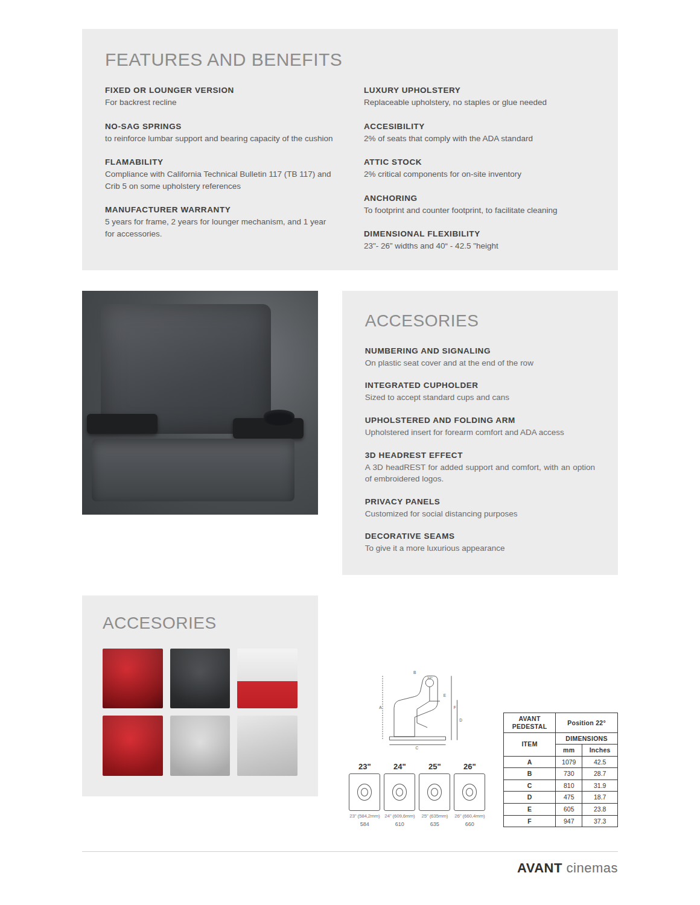FEATURES AND BENEFITS
Fixed or lounger version
For backrest recline
No-sag springs
to reinforce lumbar support and bearing capacity of the cushion
Flamability
Compliance with California Technical Bulletin 117 (TB 117) and Crib 5 on some upholstery references
Manufacturer warranty
5 years for frame, 2 years for lounger mechanism, and 1 year for accessories.
Luxury upholstery
Replaceable upholstery, no staples or glue needed
Accesibility
2% of seats that comply with the ADA standard
Attic stock
2% critical components for on-site inventory
Anchoring
To footprint and counter footprint, to facilitate cleaning
Dimensional flexibility
23"- 26” widths and 40“ - 42.5 "height
ACCESORIES
Numbering and signaling
On plastic seat cover and at the end of the row
Integrated cupholder
Sized to accept standard cups and cans
Upholstered and folding arm
Upholstered insert for forearm comfort and ADA access
3D headrest effect
A 3D headREST for added support and comfort, with an option of embroidered logos.
Privacy panels
Customized for social distancing purposes
Decorative seams
To give it a more luxurious appearance
ACCESORIES
B A C F D E 22°
23"
23" (584,2mm)
24"
24" (609,6mm)
25"
25" (635mm)
26"
26" (660,4mm)
584610635660
| AVANT PEDESTAL | Position 22° |
| --- | --- |
| ITEM | DIMENSIONS |
| mm | Inches |
| A | 1079 | 42.5 |
| B | 730 | 28.7 |
| C | 810 | 31.9 |
| D | 475 | 18.7 |
| E | 605 | 23.8 |
| F | 947 | 37.3 |
AVANT cinemas